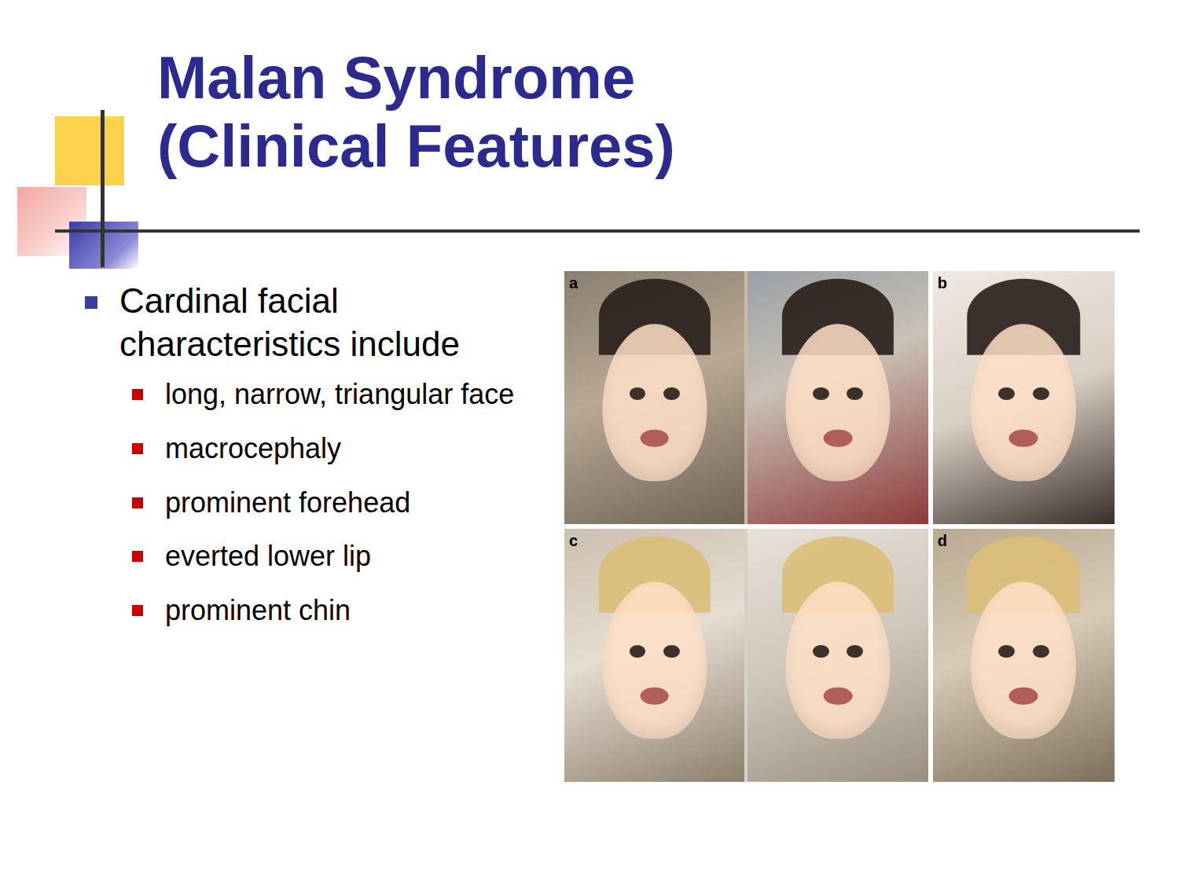Malan Syndrome
(Clinical Features)
Cardinal facial characteristics include
long, narrow, triangular face
macrocephaly
prominent forehead
everted lower lip
prominent chin
a
b
c
d